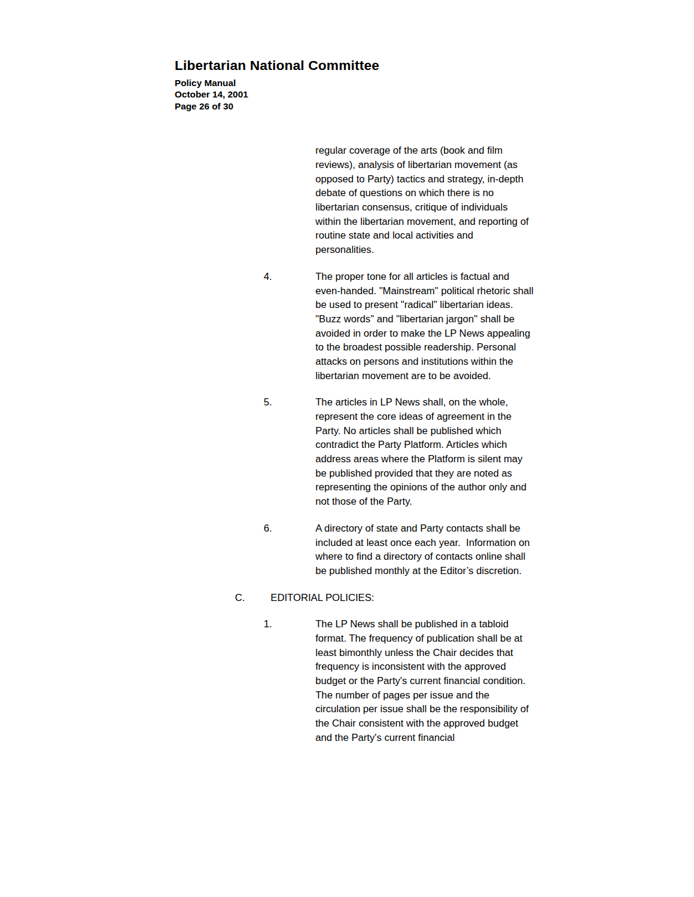Libertarian National Committee
Policy Manual
October 14, 2001
Page 26 of 30
regular coverage of the arts (book and film reviews), analysis of libertarian movement (as opposed to Party) tactics and strategy, in-depth debate of questions on which there is no libertarian consensus, critique of individuals within the libertarian movement, and reporting of routine state and local activities and personalities.
4.
The proper tone for all articles is factual and even-handed. "Mainstream" political rhetoric shall be used to present "radical" libertarian ideas. "Buzz words" and "libertarian jargon" shall be avoided in order to make the LP News appealing to the broadest possible readership. Personal attacks on persons and institutions within the libertarian movement are to be avoided.
5.
The articles in LP News shall, on the whole, represent the core ideas of agreement in the Party. No articles shall be published which contradict the Party Platform. Articles which address areas where the Platform is silent may be published provided that they are noted as representing the opinions of the author only and not those of the Party.
6.
A directory of state and Party contacts shall be included at least once each year. Information on where to find a directory of contacts online shall be published monthly at the Editor’s discretion.
C.
EDITORIAL POLICIES:
1.
The LP News shall be published in a tabloid format. The frequency of publication shall be at least bimonthly unless the Chair decides that frequency is inconsistent with the approved budget or the Party's current financial condition. The number of pages per issue and the circulation per issue shall be the responsibility of the Chair consistent with the approved budget and the Party's current financial